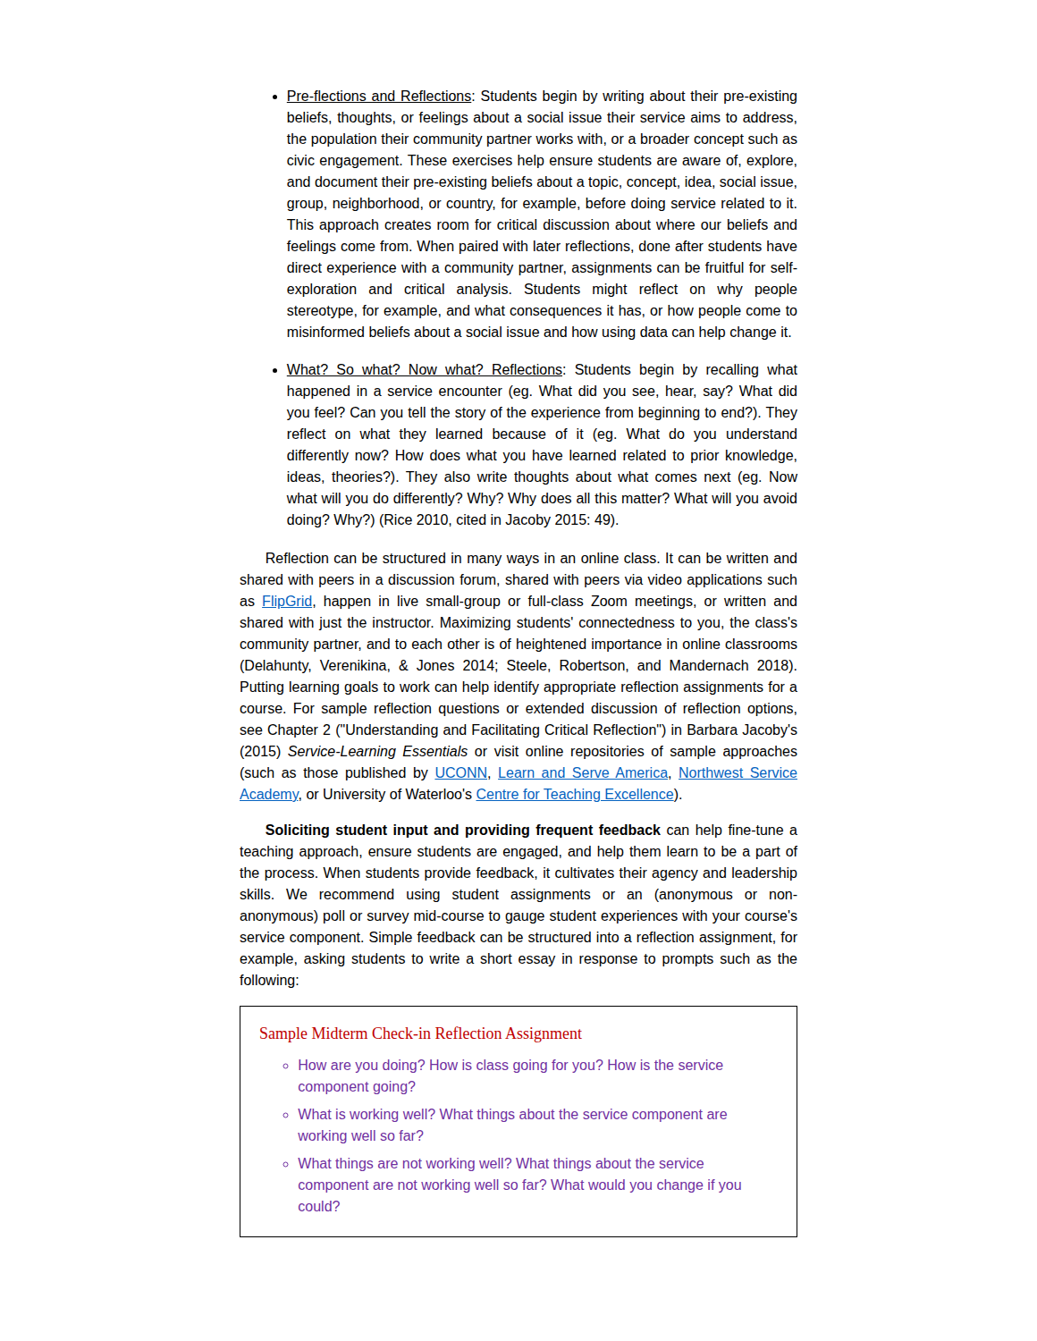Pre-flections and Reflections: Students begin by writing about their pre-existing beliefs, thoughts, or feelings about a social issue their service aims to address, the population their community partner works with, or a broader concept such as civic engagement. These exercises help ensure students are aware of, explore, and document their pre-existing beliefs about a topic, concept, idea, social issue, group, neighborhood, or country, for example, before doing service related to it. This approach creates room for critical discussion about where our beliefs and feelings come from. When paired with later reflections, done after students have direct experience with a community partner, assignments can be fruitful for self-exploration and critical analysis. Students might reflect on why people stereotype, for example, and what consequences it has, or how people come to misinformed beliefs about a social issue and how using data can help change it.
What? So what? Now what? Reflections: Students begin by recalling what happened in a service encounter (eg. What did you see, hear, say? What did you feel? Can you tell the story of the experience from beginning to end?). They reflect on what they learned because of it (eg. What do you understand differently now? How does what you have learned related to prior knowledge, ideas, theories?). They also write thoughts about what comes next (eg. Now what will you do differently? Why? Why does all this matter? What will you avoid doing? Why?) (Rice 2010, cited in Jacoby 2015: 49).
Reflection can be structured in many ways in an online class. It can be written and shared with peers in a discussion forum, shared with peers via video applications such as FlipGrid, happen in live small-group or full-class Zoom meetings, or written and shared with just the instructor. Maximizing students' connectedness to you, the class's community partner, and to each other is of heightened importance in online classrooms (Delahunty, Verenikina, & Jones 2014; Steele, Robertson, and Mandernach 2018). Putting learning goals to work can help identify appropriate reflection assignments for a course. For sample reflection questions or extended discussion of reflection options, see Chapter 2 ("Understanding and Facilitating Critical Reflection") in Barbara Jacoby's (2015) Service-Learning Essentials or visit online repositories of sample approaches (such as those published by UCONN, Learn and Serve America, Northwest Service Academy, or University of Waterloo's Centre for Teaching Excellence).
Soliciting student input and providing frequent feedback can help fine-tune a teaching approach, ensure students are engaged, and help them learn to be a part of the process. When students provide feedback, it cultivates their agency and leadership skills. We recommend using student assignments or an (anonymous or non-anonymous) poll or survey mid-course to gauge student experiences with your course's service component. Simple feedback can be structured into a reflection assignment, for example, asking students to write a short essay in response to prompts such as the following:
Sample Midterm Check-in Reflection Assignment
How are you doing? How is class going for you? How is the service component going?
What is working well? What things about the service component are working well so far?
What things are not working well? What things about the service component are not working well so far? What would you change if you could?